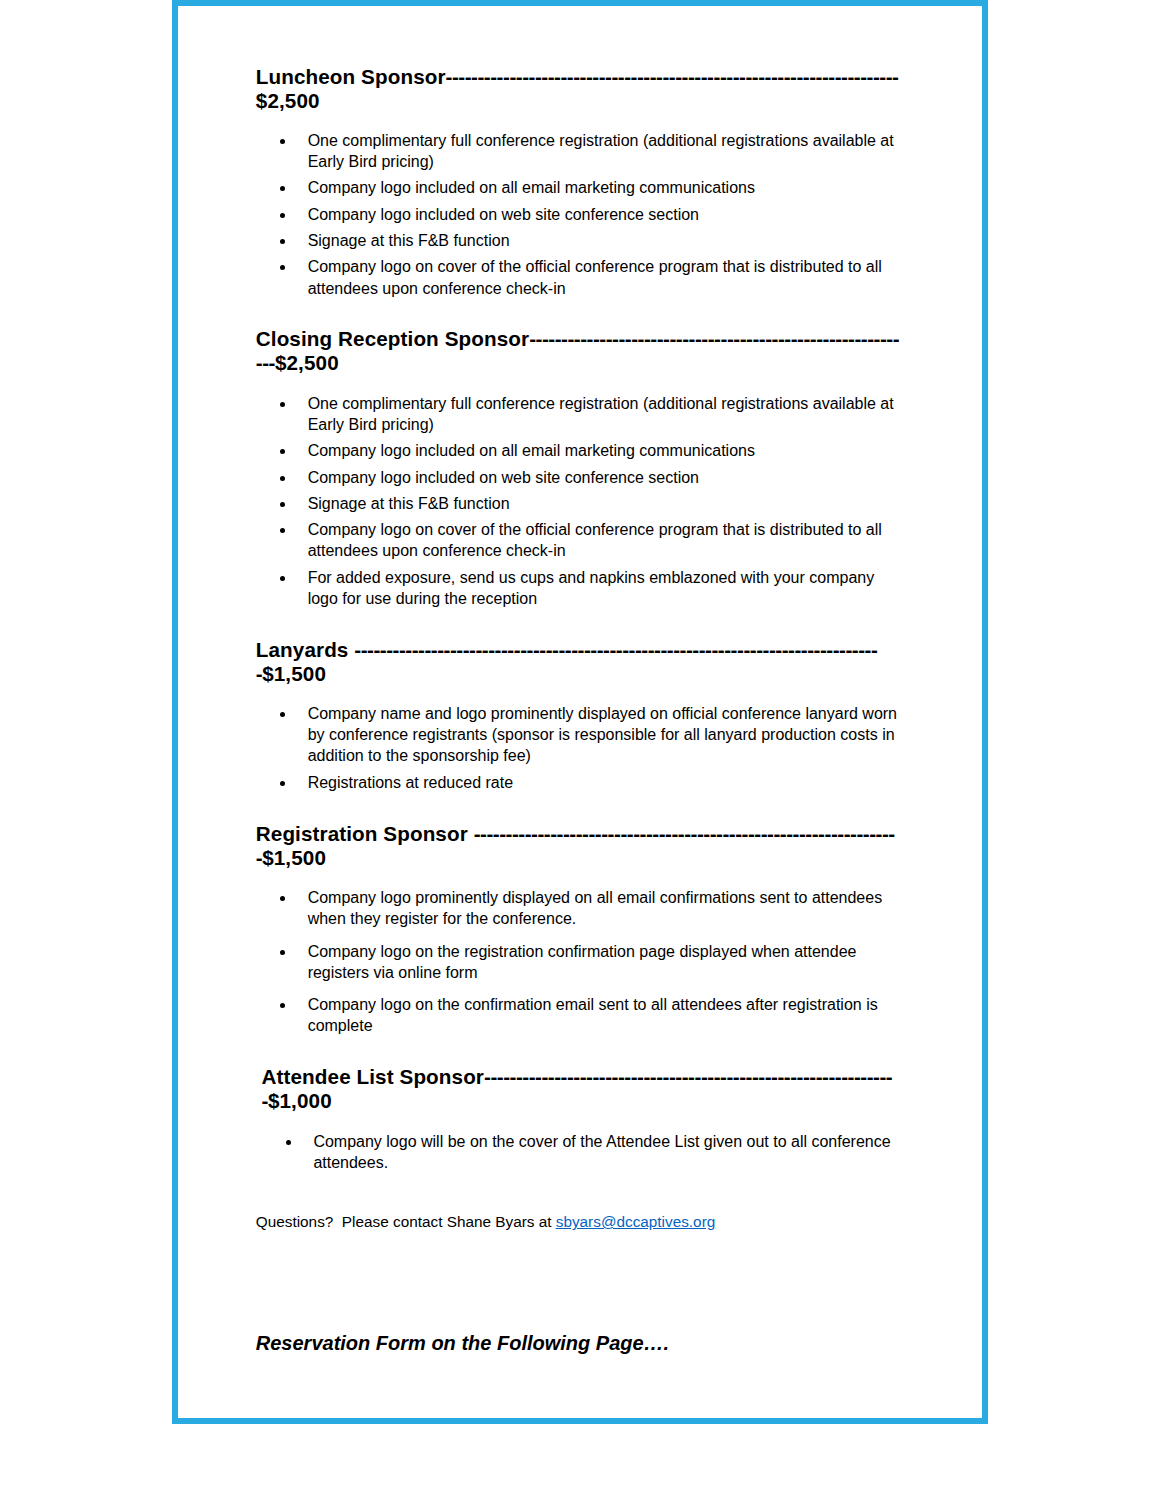Luncheon Sponsor----------------------------------------------------------------------- $2,500
One complimentary full conference registration (additional registrations available at Early Bird pricing)
Company logo included on all email marketing communications
Company logo included on web site conference section
Signage at this F&B function
Company logo on cover of the official conference program that is distributed to all attendees upon conference check-in
Closing Reception Sponsor-------------------------------------------------------------$2,500
One complimentary full conference registration (additional registrations available at Early Bird pricing)
Company logo included on all email marketing communications
Company logo included on web site conference section
Signage at this F&B function
Company logo on cover of the official conference program that is distributed to all attendees upon conference check-in
For added exposure, send us cups and napkins emblazoned with your company logo for use during the reception
Lanyards -----------------------------------------------------------------------------------$1,500
Company name and logo prominently displayed on official conference lanyard worn by conference registrants (sponsor is responsible for all lanyard production costs in addition to the sponsorship fee)
Registrations at reduced rate
Registration Sponsor -------------------------------------------------------------------$1,500
Company logo prominently displayed on all email confirmations sent to attendees when they register for the conference.
Company logo on the registration confirmation page displayed when attendee registers via online form
Company logo on the confirmation email sent to all attendees after registration is complete
Attendee List Sponsor-----------------------------------------------------------------$1,000
Company logo will be on the cover of the Attendee List given out to all conference attendees.
Questions? Please contact Shane Byars at sbyars@dccaptives.org
Reservation Form on the Following Page….